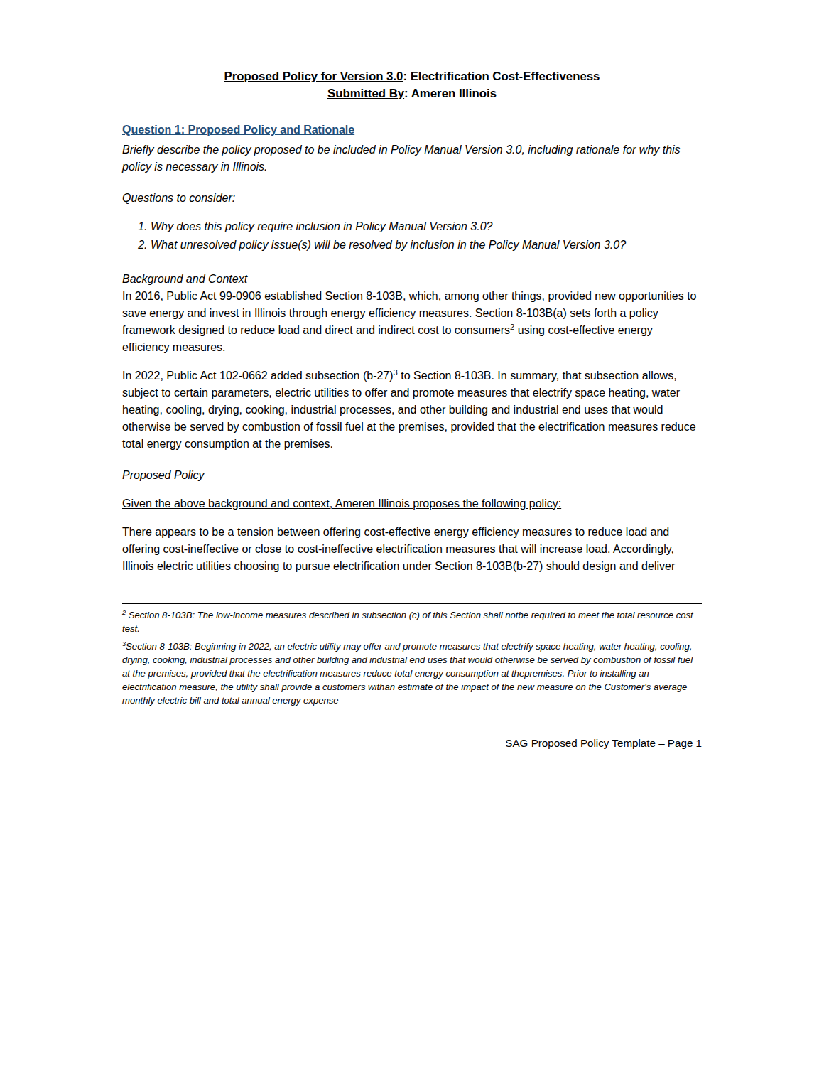Proposed Policy for Version 3.0: Electrification Cost-Effectiveness
Submitted By: Ameren Illinois
Question 1: Proposed Policy and Rationale
Briefly describe the policy proposed to be included in Policy Manual Version 3.0, including rationale for why this policy is necessary in Illinois.
Questions to consider:
Why does this policy require inclusion in Policy Manual Version 3.0?
What unresolved policy issue(s) will be resolved by inclusion in the Policy Manual Version 3.0?
Background and Context
In 2016, Public Act 99-0906 established Section 8-103B, which, among other things, provided new opportunities to save energy and invest in Illinois through energy efficiency measures. Section 8-103B(a) sets forth a policy framework designed to reduce load and direct and indirect cost to consumers2 using cost-effective energy efficiency measures.
In 2022, Public Act 102-0662 added subsection (b-27)3 to Section 8-103B. In summary, that subsection allows, subject to certain parameters, electric utilities to offer and promote measures that electrify space heating, water heating, cooling, drying, cooking, industrial processes, and other building and industrial end uses that would otherwise be served by combustion of fossil fuel at the premises, provided that the electrification measures reduce total energy consumption at the premises.
Proposed Policy
Given the above background and context, Ameren Illinois proposes the following policy:
There appears to be a tension between offering cost-effective energy efficiency measures to reduce load and offering cost-ineffective or close to cost-ineffective electrification measures that will increase load. Accordingly, Illinois electric utilities choosing to pursue electrification under Section 8-103B(b-27) should design and deliver
2 Section 8-103B: The low-income measures described in subsection (c) of this Section shall notbe required to meet the total resource cost test.
3Section 8-103B: Beginning in 2022, an electric utility may offer and promote measures that electrify space heating, water heating, cooling, drying, cooking, industrial processes and other building and industrial end uses that would otherwise be served by combustion of fossil fuel at the premises, provided that the electrification measures reduce total energy consumption at thepremises. Prior to installing an electrification measure, the utility shall provide a customers withan estimate of the impact of the new measure on the Customer's average monthly electric bill and total annual energy expense
SAG Proposed Policy Template – Page 1